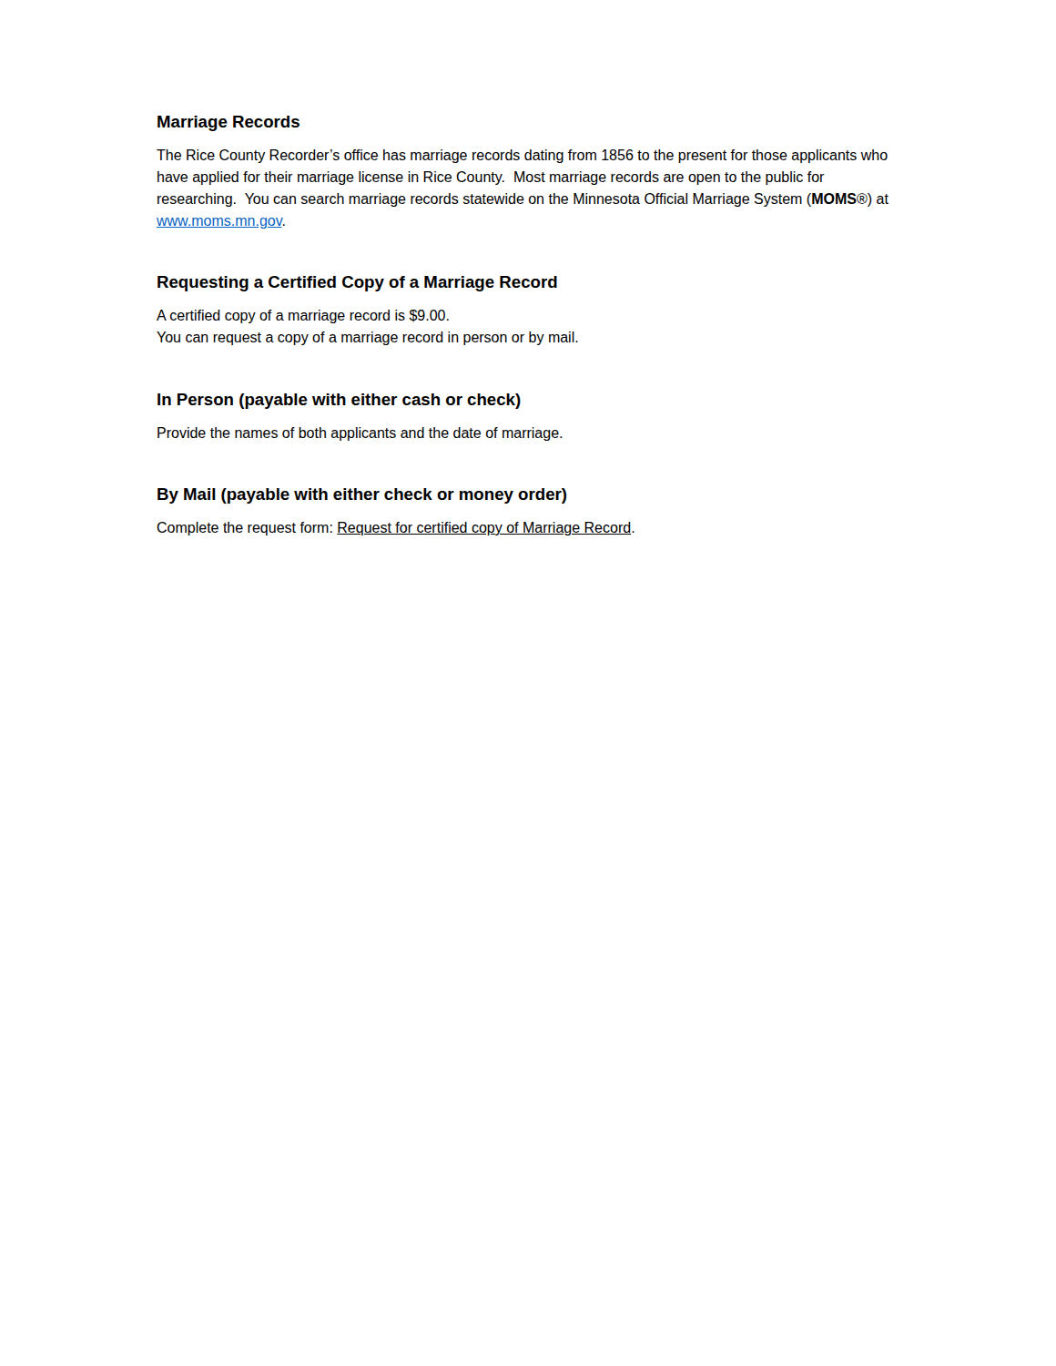Marriage Records
The Rice County Recorder’s office has marriage records dating from 1856 to the present for those applicants who have applied for their marriage license in Rice County. Most marriage records are open to the public for researching. You can search marriage records statewide on the Minnesota Official Marriage System (MOMS®) at www.moms.mn.gov.
Requesting a Certified Copy of a Marriage Record
A certified copy of a marriage record is $9.00.
You can request a copy of a marriage record in person or by mail.
In Person (payable with either cash or check)
Provide the names of both applicants and the date of marriage.
By Mail (payable with either check or money order)
Complete the request form: Request for certified copy of Marriage Record.